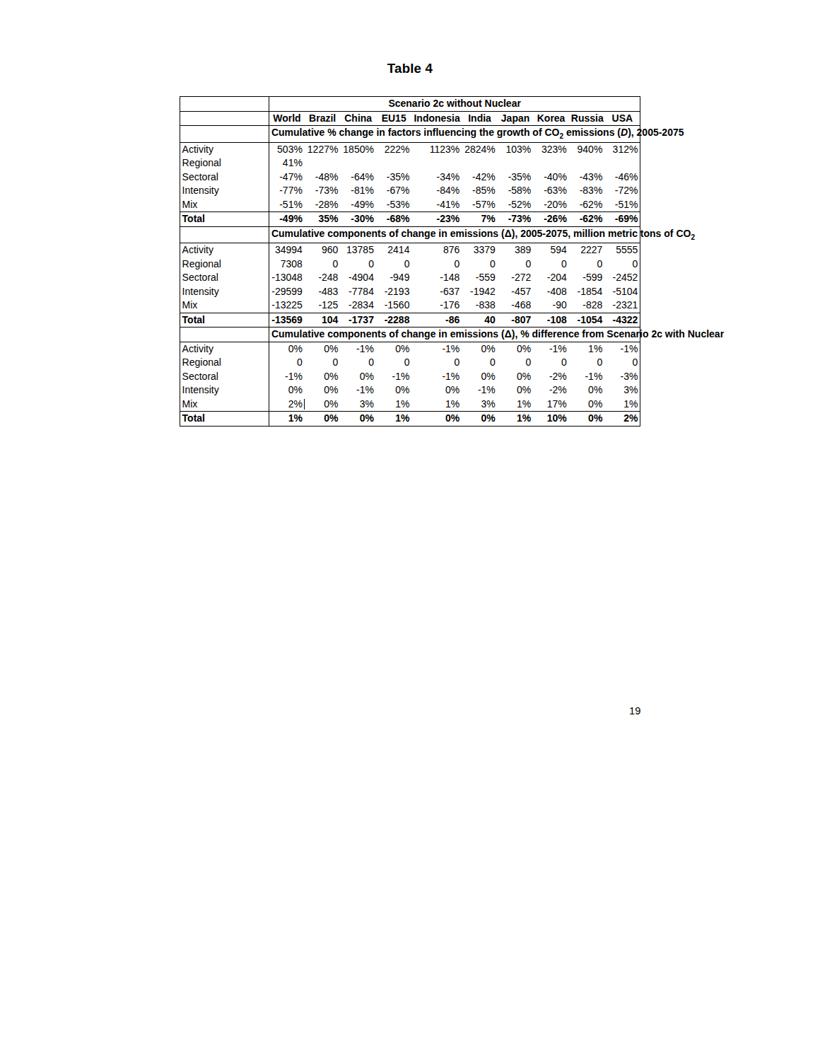Table 4
| | Scenario 2c without Nuclear |
| | World | Brazil | China | EU15 | Indonesia | India | Japan | Korea | Russia | USA |
| | Cumulative % change in factors influencing the growth of CO 2 emissions ( D ), 2005-2075 |
| Activity | 503% | 1227% | 1850% | 222% | 1123% | 2824% | 103% | 323% | 940% | 312% |
| Regional | 41% | | | | | | | | | |
| Sectoral | -47% | -48% | -64% | -35% | -34% | -42% | -35% | -40% | -43% | -46% |
| Intensity | -77% | -73% | -81% | -67% | -84% | -85% | -58% | -63% | -83% | -72% |
| Mix | -51% | -28% | -49% | -53% | -41% | -57% | -52% | -20% | -62% | -51% |
| Total | -49% | 35% | -30% | -68% | -23% | 7% | -73% | -26% | -62% | -69% |
| | Cumulative components of change in emissions (Δ), 2005-2075, million metric tons of CO 2 |
| Activity | 34994 | 960 | 13785 | 2414 | 876 | 3379 | 389 | 594 | 2227 | 5555 |
| Regional | 7308 | 0 | 0 | 0 | 0 | 0 | 0 | 0 | 0 | 0 |
| Sectoral | -13048 | -248 | -4904 | -949 | -148 | -559 | -272 | -204 | -599 | -2452 |
| Intensity | -29599 | -483 | -7784 | -2193 | -637 | -1942 | -457 | -408 | -1854 | -5104 |
| Mix | -13225 | -125 | -2834 | -1560 | -176 | -838 | -468 | -90 | -828 | -2321 |
| Total | -13569 | 104 | -1737 | -2288 | -86 | 40 | -807 | -108 | -1054 | -4322 |
| | Cumulative components of change in emissions (Δ), % difference from Scenario 2c with Nuclear |
| Activity | 0% | 0% | -1% | 0% | -1% | 0% | 0% | -1% | 1% | -1% |
| Regional | 0 | 0 | 0 | 0 | 0 | 0 | 0 | 0 | 0 | 0 |
| Sectoral | -1% | 0% | 0% | -1% | -1% | 0% | 0% | -2% | -1% | -3% |
| Intensity | 0% | 0% | -1% | 0% | 0% | -1% | 0% | -2% | 0% | 3% |
| Mix | 2% | 0% | 3% | 1% | 1% | 3% | 1% | 17% | 0% | 1% |
| Total | 1% | 0% | 0% | 1% | 0% | 0% | 1% | 10% | 0% | 2% |
19